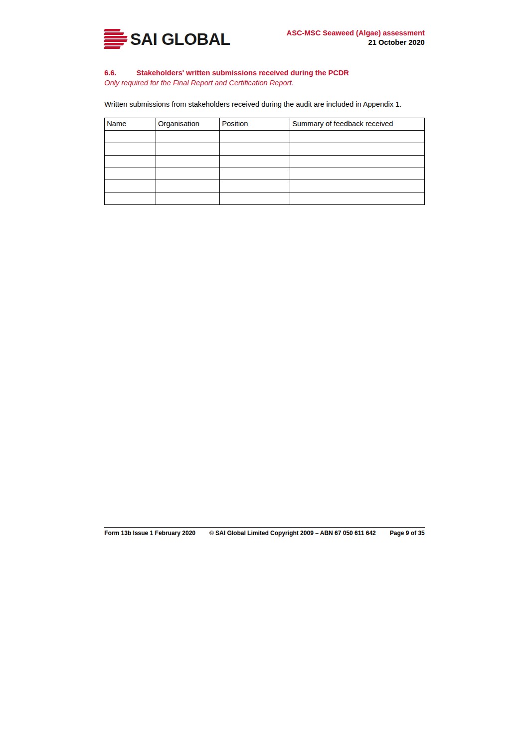SAI GLOBAL
ASC-MSC Seaweed (Algae) assessment
21 October 2020
6.6. Stakeholders' written submissions received during the PCDR
Only required for the Final Report and Certification Report.
Written submissions from stakeholders received during the audit are included in Appendix 1.
| Name | Organisation | Position | Summary of feedback received |
| --- | --- | --- | --- |
Form 13b Issue 1 February 2020
© SAI Global Limited Copyright 2009 – ABN 67 050 611 642
Page 9 of 35